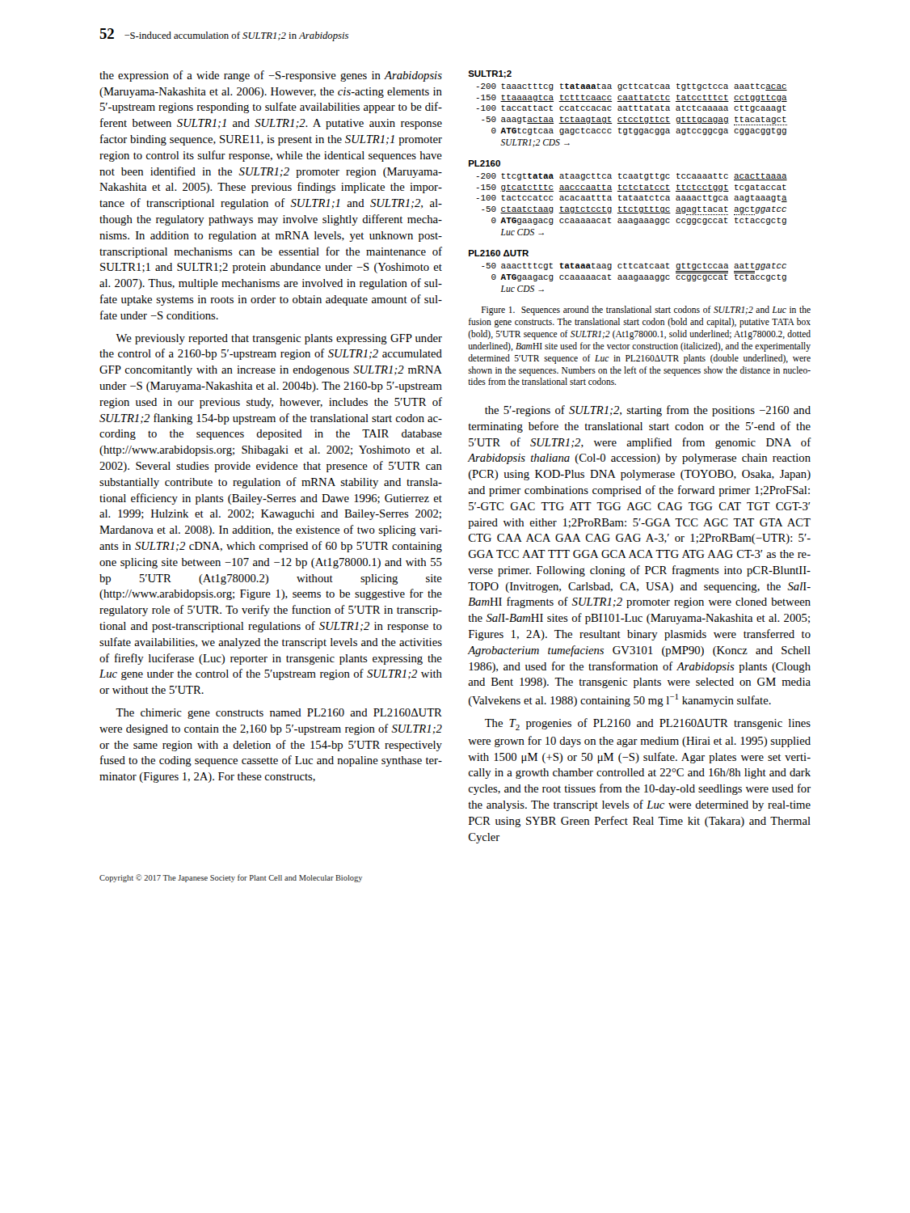52 −S-induced accumulation of SULTR1;2 in Arabidopsis
the expression of a wide range of −S-responsive genes in Arabidopsis (Maruyama-Nakashita et al. 2006). However, the cis-acting elements in 5′-upstream regions responding to sulfate availabilities appear to be different between SULTR1;1 and SULTR1;2. A putative auxin response factor binding sequence, SURE11, is present in the SULTR1;1 promoter region to control its sulfur response, while the identical sequences have not been identified in the SULTR1;2 promoter region (Maruyama-Nakashita et al. 2005). These previous findings implicate the importance of transcriptional regulation of SULTR1;1 and SULTR1;2, although the regulatory pathways may involve slightly different mechanisms. In addition to regulation at mRNA levels, yet unknown post-transcriptional mechanisms can be essential for the maintenance of SULTR1;1 and SULTR1;2 protein abundance under −S (Yoshimoto et al. 2007). Thus, multiple mechanisms are involved in regulation of sulfate uptake systems in roots in order to obtain adequate amount of sulfate under −S conditions.
We previously reported that transgenic plants expressing GFP under the control of a 2160-bp 5′-upstream region of SULTR1;2 accumulated GFP concomitantly with an increase in endogenous SULTR1;2 mRNA under −S (Maruyama-Nakashita et al. 2004b). The 2160-bp 5′-upstream region used in our previous study, however, includes the 5′UTR of SULTR1;2 flanking 154-bp upstream of the translational start codon according to the sequences deposited in the TAIR database (http://www.arabidopsis.org; Shibagaki et al. 2002; Yoshimoto et al. 2002). Several studies provide evidence that presence of 5′UTR can substantially contribute to regulation of mRNA stability and translational efficiency in plants (Bailey-Serres and Dawe 1996; Gutierrez et al. 1999; Hulzink et al. 2002; Kawaguchi and Bailey-Serres 2002; Mardanova et al. 2008). In addition, the existence of two splicing variants in SULTR1;2 cDNA, which comprised of 60 bp 5′UTR containing one splicing site between −107 and −12 bp (At1g78000.1) and with 55 bp 5′UTR (At1g78000.2) without splicing site (http://www.arabidopsis.org; Figure 1), seems to be suggestive for the regulatory role of 5′UTR. To verify the function of 5′UTR in transcriptional and post-transcriptional regulations of SULTR1;2 in response to sulfate availabilities, we analyzed the transcript levels and the activities of firefly luciferase (Luc) reporter in transgenic plants expressing the Luc gene under the control of the 5′upstream region of SULTR1;2 with or without the 5′UTR.
The chimeric gene constructs named PL2160 and PL2160ΔUTR were designed to contain the 2,160 bp 5′-upstream region of SULTR1;2 or the same region with a deletion of the 154-bp 5′UTR respectively fused to the coding sequence cassette of Luc and nopaline synthase terminator (Figures 1, 2A). For these constructs,
SULTR1;2-200taaactttcg ttataaataa gcttcatcaa tgttgctcca aaattcacac -150 ttaaaagtca tctttcaacc caattatctc tatcctttct cctggttcga -100taccattact ccatccacac aatttatata atctcaaaaa cttgcaaagt -50aaagtactaa tctaagtagt ctcctgttct gtttgcagag ttacatagct 0 ATGtcgtcaa gagctcaccc tgtggacgga agtccggcga cggacggtgg SULTR1;2 CDS →
PL2160-200ttcgttataa ataagcttca tcaatgttgc tccaaaattc acacttaaaa -150 gtcatctttc aacccaatta tctctatcct ttctcctggt tcgataccat -100tactccatcc acacaattta tataatctca aaaacttgca aagtaaagta -50 ctaatctaag tagtctcctg ttctgtttgc ag agttacat agct ggatcc 0 ATGgaagacg ccaaaaacat aaagaaaggc ccggcgccat tctaccgctg Luc CDS →
PL2160 ΔUTR-50aaactttcgt tataaataag cttcatcaat gttgctccaa aatt ggatcc 0 ATGgaagacg ccaaaaacat aaagaaaggc ccggcgccat tctaccgctg Luc CDS →
Figure 1. Sequences around the translational start codons of SULTR1;2 and Luc in the fusion gene constructs. The translational start codon (bold and capital), putative TATA box (bold), 5′UTR sequence of SULTR1;2 (At1g78000.1, solid underlined; At1g78000.2, dotted underlined), Bam HI site used for the vector construction (italicized), and the experimentally determined 5′UTR sequence of Luc in PL2160ΔUTR plants (double underlined), were shown in the sequences. Numbers on the left of the sequences show the distance in nucleotides from the translational start codons.
the 5′-regions of SULTR1;2, starting from the positions −2160 and terminating before the translational start codon or the 5′-end of the 5′UTR of SULTR1;2, were amplified from genomic DNA of Arabidopsis thaliana (Col-0 accession) by polymerase chain reaction (PCR) using KOD-Plus DNA polymerase (TOYOBO, Osaka, Japan) and primer combinations comprised of the forward primer 1;2ProFSal: 5′-GTC GAC TTG ATT TGG AGC CAG TGG CAT TGT CGT-3′ paired with either 1;2ProRBam: 5′-GGA TCC AGC TAT GTA ACT CTG CAA ACA GAA CAG GAG A-3,′ or 1;2ProRBam(−UTR): 5′-GGA TCC AAT TTT GGA GCA ACA TTG ATG AAG CT-3′ as the reverse primer. Following cloning of PCR fragments into pCR-BluntII-TOPO (Invitrogen, Carlsbad, CA, USA) and sequencing, the Sal I-Bam HI fragments of SULTR1;2 promoter region were cloned between the Sal I-Bam HI sites of pBI101-Luc (Maruyama-Nakashita et al. 2005; Figures 1, 2A). The resultant binary plasmids were transferred to Agrobacterium tumefaciens GV3101 (pMP90) (Koncz and Schell 1986), and used for the transformation of Arabidopsis plants (Clough and Bent 1998). The transgenic plants were selected on GM media (Valvekens et al. 1988) containing 50 mg l−1 kanamycin sulfate.
The T2 progenies of PL2160 and PL2160ΔUTR transgenic lines were grown for 10 days on the agar medium (Hirai et al. 1995) supplied with 1500 μM (+S) or 50 μM (−S) sulfate. Agar plates were set vertically in a growth chamber controlled at 22°C and 16h/8h light and dark cycles, and the root tissues from the 10-day-old seedlings were used for the analysis. The transcript levels of Luc were determined by real-time PCR using SYBR Green Perfect Real Time kit (Takara) and Thermal Cycler
Copyright © 2017 The Japanese Society for Plant Cell and Molecular Biology